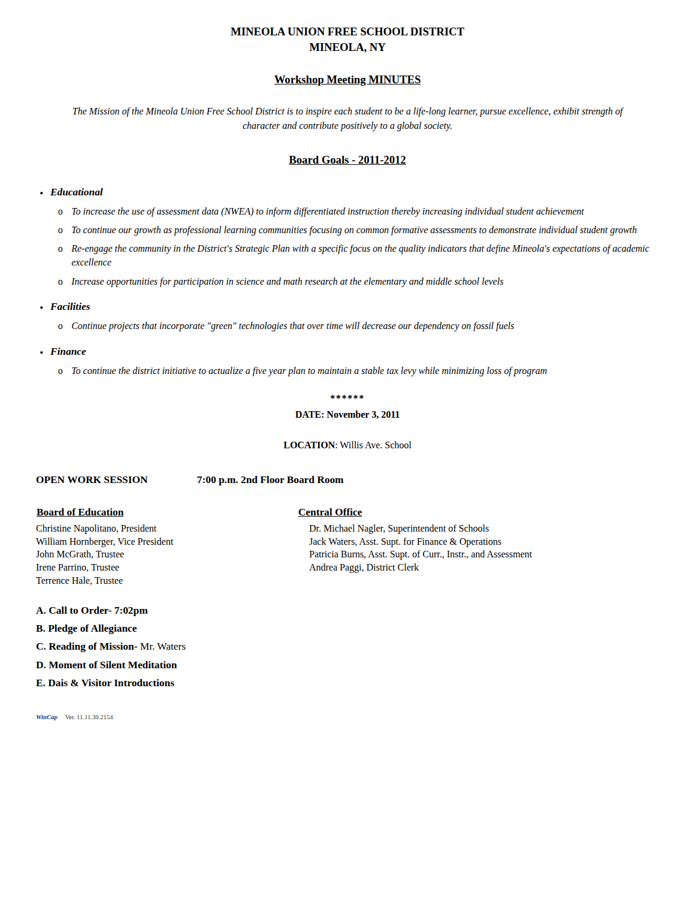MINEOLA UNION FREE SCHOOL DISTRICT
MINEOLA, NY
Workshop Meeting MINUTES
The Mission of the Mineola Union Free School District is to inspire each student to be a life-long learner, pursue excellence, exhibit strength of character and contribute positively to a global society.
Board Goals - 2011-2012
Educational
To increase the use of assessment data (NWEA) to inform differentiated instruction thereby increasing individual student achievement
To continue our growth as professional learning communities focusing on common formative assessments to demonstrate individual student growth
Re-engage the community in the District's Strategic Plan with a specific focus on the quality indicators that define Mineola's expectations of academic excellence
Increase opportunities for participation in science and math research at the elementary and middle school levels
Facilities
Continue projects that incorporate "green" technologies that over time will decrease our dependency on fossil fuels
Finance
To continue the district initiative to actualize a five year plan to maintain a stable tax levy while minimizing loss of program
******
DATE: November 3, 2011
LOCATION: Willis Ave. School
OPEN WORK SESSION 7:00 p.m. 2nd Floor Board Room
| Board of Education | Central Office |
| --- | --- |
| Christine Napolitano, President William Hornberger, Vice President John McGrath, Trustee Irene Parrino, Trustee Terrence Hale, Trustee | Dr. Michael Nagler, Superintendent of Schools Jack Waters, Asst. Supt. for Finance & Operations Patricia Burns, Asst. Supt. of Curr., Instr., and Assessment Andrea Paggi, District Clerk |
A. Call to Order- 7:02pm
B. Pledge of Allegiance
C. Reading of Mission- Mr. Waters
D. Moment of Silent Meditation
E. Dais & Visitor Introductions
WinCap Ver. 11.11.30.2154